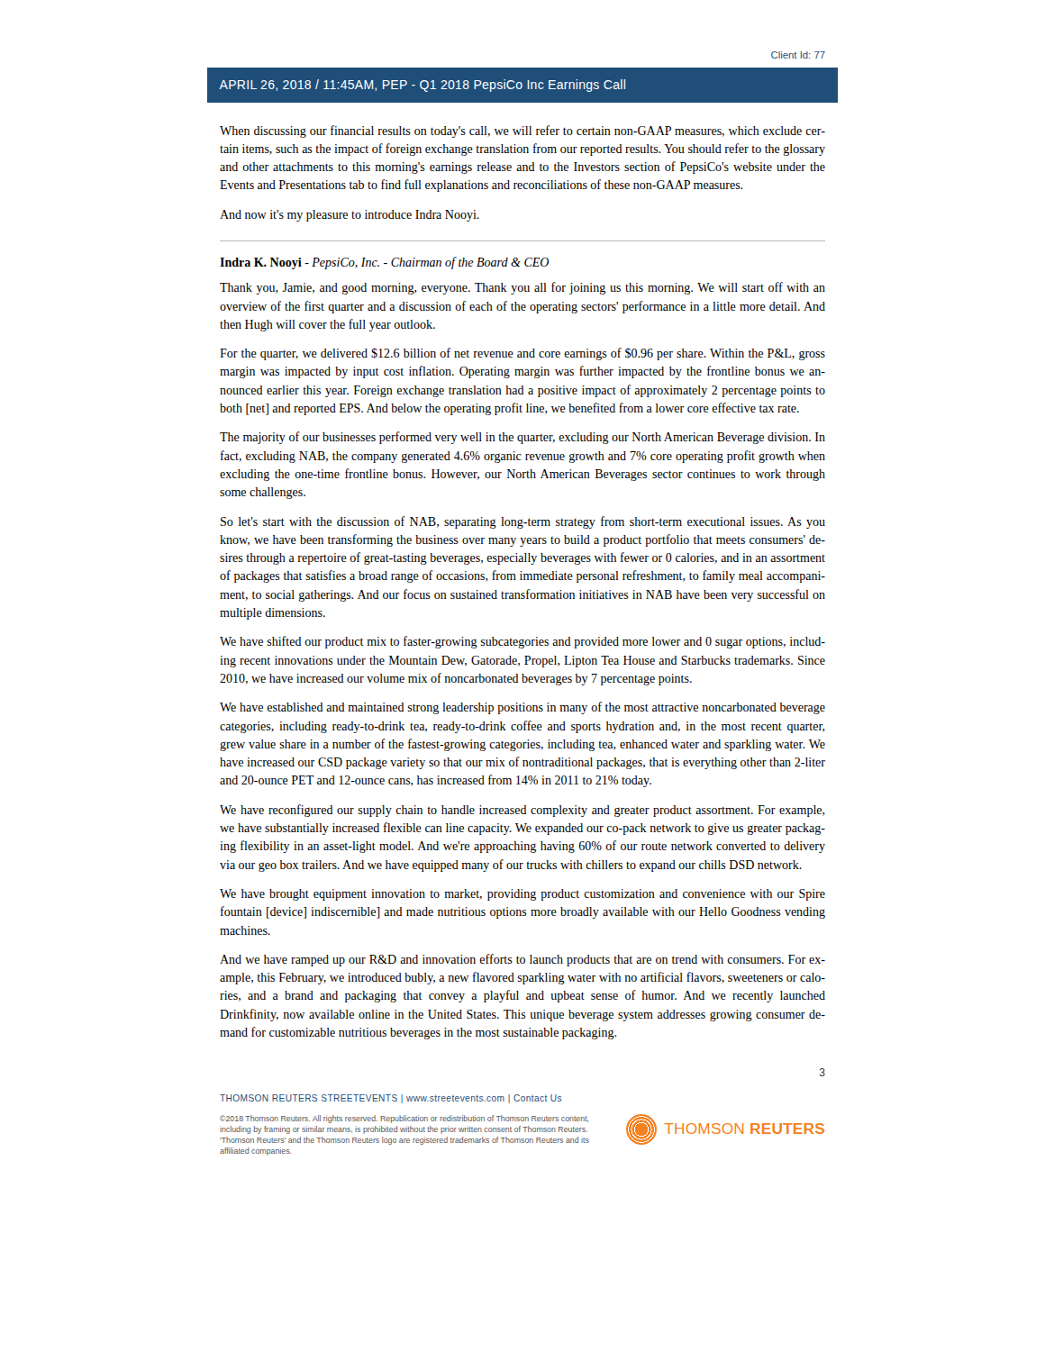Client Id: 77
APRIL 26, 2018 / 11:45AM, PEP - Q1 2018 PepsiCo Inc Earnings Call
When discussing our financial results on today's call, we will refer to certain non-GAAP measures, which exclude certain items, such as the impact of foreign exchange translation from our reported results. You should refer to the glossary and other attachments to this morning's earnings release and to the Investors section of PepsiCo's website under the Events and Presentations tab to find full explanations and reconciliations of these non-GAAP measures.
And now it's my pleasure to introduce Indra Nooyi.
Indra K. Nooyi - PepsiCo, Inc. - Chairman of the Board & CEO
Thank you, Jamie, and good morning, everyone. Thank you all for joining us this morning. We will start off with an overview of the first quarter and a discussion of each of the operating sectors' performance in a little more detail. And then Hugh will cover the full year outlook.
For the quarter, we delivered $12.6 billion of net revenue and core earnings of $0.96 per share. Within the P&L, gross margin was impacted by input cost inflation. Operating margin was further impacted by the frontline bonus we announced earlier this year. Foreign exchange translation had a positive impact of approximately 2 percentage points to both [net] and reported EPS. And below the operating profit line, we benefited from a lower core effective tax rate.
The majority of our businesses performed very well in the quarter, excluding our North American Beverage division. In fact, excluding NAB, the company generated 4.6% organic revenue growth and 7% core operating profit growth when excluding the one-time frontline bonus. However, our North American Beverages sector continues to work through some challenges.
So let's start with the discussion of NAB, separating long-term strategy from short-term executional issues. As you know, we have been transforming the business over many years to build a product portfolio that meets consumers' desires through a repertoire of great-tasting beverages, especially beverages with fewer or 0 calories, and in an assortment of packages that satisfies a broad range of occasions, from immediate personal refreshment, to family meal accompaniment, to social gatherings. And our focus on sustained transformation initiatives in NAB have been very successful on multiple dimensions.
We have shifted our product mix to faster-growing subcategories and provided more lower and 0 sugar options, including recent innovations under the Mountain Dew, Gatorade, Propel, Lipton Tea House and Starbucks trademarks. Since 2010, we have increased our volume mix of noncarbonated beverages by 7 percentage points.
We have established and maintained strong leadership positions in many of the most attractive noncarbonated beverage categories, including ready-to-drink tea, ready-to-drink coffee and sports hydration and, in the most recent quarter, grew value share in a number of the fastest-growing categories, including tea, enhanced water and sparkling water. We have increased our CSD package variety so that our mix of nontraditional packages, that is everything other than 2-liter and 20-ounce PET and 12-ounce cans, has increased from 14% in 2011 to 21% today.
We have reconfigured our supply chain to handle increased complexity and greater product assortment. For example, we have substantially increased flexible can line capacity. We expanded our co-pack network to give us greater packaging flexibility in an asset-light model. And we're approaching having 60% of our route network converted to delivery via our geo box trailers. And we have equipped many of our trucks with chillers to expand our chills DSD network.
We have brought equipment innovation to market, providing product customization and convenience with our Spire fountain [device] indiscernible] and made nutritious options more broadly available with our Hello Goodness vending machines.
And we have ramped up our R&D and innovation efforts to launch products that are on trend with consumers. For example, this February, we introduced bubly, a new flavored sparkling water with no artificial flavors, sweeteners or calories, and a brand and packaging that convey a playful and upbeat sense of humor. And we recently launched Drinkfinity, now available online in the United States. This unique beverage system addresses growing consumer demand for customizable nutritious beverages in the most sustainable packaging.
3
THOMSON REUTERS STREETEVENTS | www.streetevents.com | Contact Us
©2018 Thomson Reuters. All rights reserved. Republication or redistribution of Thomson Reuters content, including by framing or similar means, is prohibited without the prior written consent of Thomson Reuters. 'Thomson Reuters' and the Thomson Reuters logo are registered trademarks of Thomson Reuters and its affiliated companies.
THOMSON REUTERS